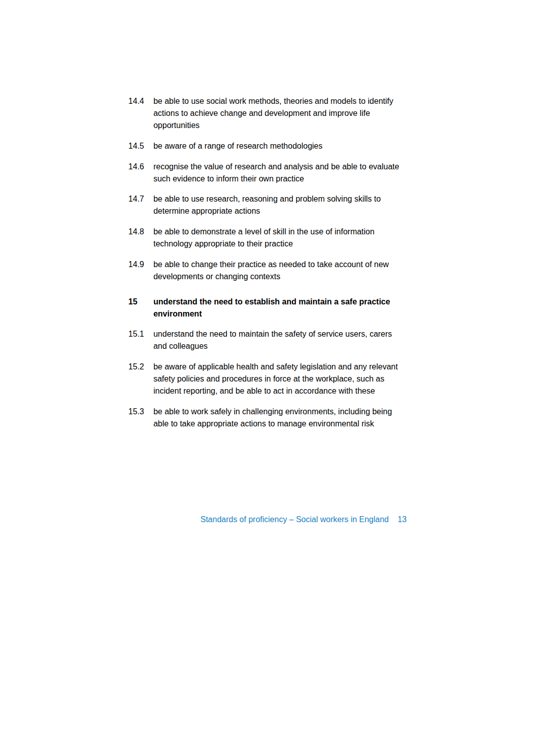14.4 be able to use social work methods, theories and models to identify actions to achieve change and development and improve life opportunities
14.5 be aware of a range of research methodologies
14.6 recognise the value of research and analysis and be able to evaluate such evidence to inform their own practice
14.7 be able to use research, reasoning and problem solving skills to determine appropriate actions
14.8 be able to demonstrate a level of skill in the use of information technology appropriate to their practice
14.9 be able to change their practice as needed to take account of new developments or changing contexts
15 understand the need to establish and maintain a safe practice environment
15.1 understand the need to maintain the safety of service users, carers and colleagues
15.2 be aware of applicable health and safety legislation and any relevant safety policies and procedures in force at the workplace, such as incident reporting, and be able to act in accordance with these
15.3 be able to work safely in challenging environments, including being able to take appropriate actions to manage environmental risk
Standards of proficiency – Social workers in England13